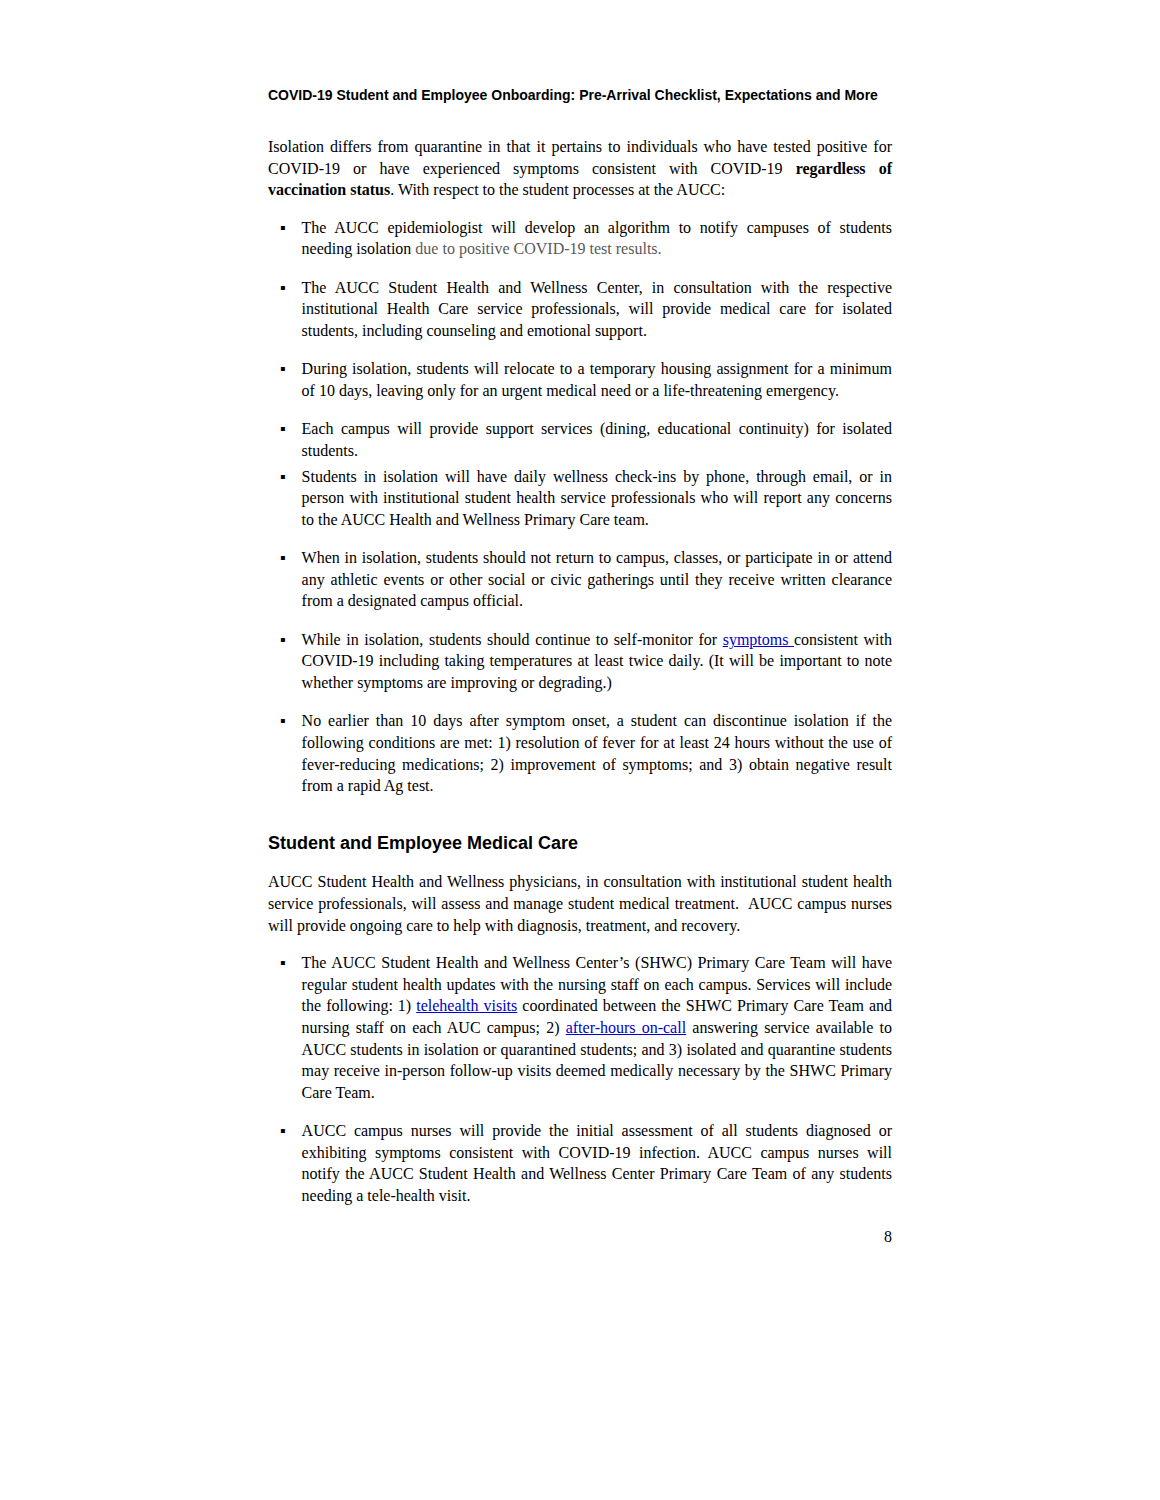COVID-19 Student and Employee Onboarding: Pre-Arrival Checklist, Expectations and More
Isolation differs from quarantine in that it pertains to individuals who have tested positive for COVID-19 or have experienced symptoms consistent with COVID-19 regardless of vaccination status. With respect to the student processes at the AUCC:
The AUCC epidemiologist will develop an algorithm to notify campuses of students needing isolation due to positive COVID-19 test results.
The AUCC Student Health and Wellness Center, in consultation with the respective institutional Health Care service professionals, will provide medical care for isolated students, including counseling and emotional support.
During isolation, students will relocate to a temporary housing assignment for a minimum of 10 days, leaving only for an urgent medical need or a life-threatening emergency.
Each campus will provide support services (dining, educational continuity) for isolated students.
Students in isolation will have daily wellness check-ins by phone, through email, or in person with institutional student health service professionals who will report any concerns to the AUCC Health and Wellness Primary Care team.
When in isolation, students should not return to campus, classes, or participate in or attend any athletic events or other social or civic gatherings until they receive written clearance from a designated campus official.
While in isolation, students should continue to self-monitor for symptoms consistent with COVID-19 including taking temperatures at least twice daily. (It will be important to note whether symptoms are improving or degrading.)
No earlier than 10 days after symptom onset, a student can discontinue isolation if the following conditions are met: 1) resolution of fever for at least 24 hours without the use of fever-reducing medications; 2) improvement of symptoms; and 3) obtain negative result from a rapid Ag test.
Student and Employee Medical Care
AUCC Student Health and Wellness physicians, in consultation with institutional student health service professionals, will assess and manage student medical treatment. AUCC campus nurses will provide ongoing care to help with diagnosis, treatment, and recovery.
The AUCC Student Health and Wellness Center’s (SHWC) Primary Care Team will have regular student health updates with the nursing staff on each campus. Services will include the following: 1) telehealth visits coordinated between the SHWC Primary Care Team and nursing staff on each AUC campus; 2) after-hours on-call answering service available to AUCC students in isolation or quarantined students; and 3) isolated and quarantine students may receive in-person follow-up visits deemed medically necessary by the SHWC Primary Care Team.
AUCC campus nurses will provide the initial assessment of all students diagnosed or exhibiting symptoms consistent with COVID-19 infection. AUCC campus nurses will notify the AUCC Student Health and Wellness Center Primary Care Team of any students needing a tele-health visit.
8